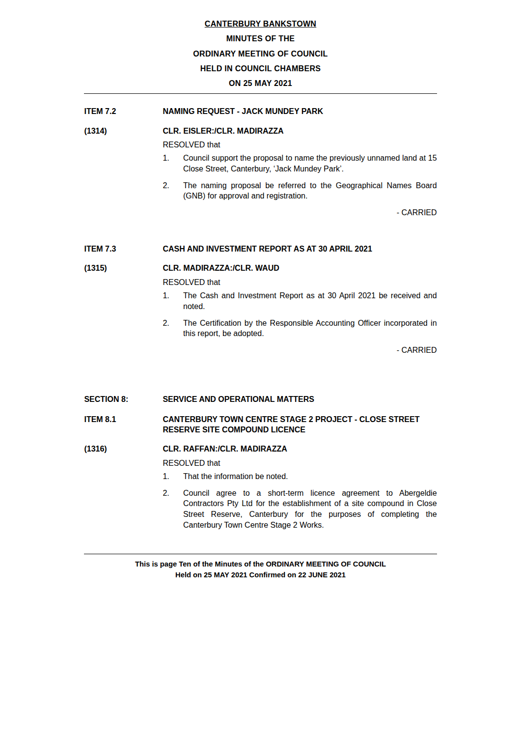Canterbury Bankstown
Minutes of the
Ordinary Meeting of Council
Held in Council Chambers
on 25 May 2021
Item 7.2
Naming Request - Jack Mundey Park
(1314)
Clr. Eisler:/Clr. Madirazza
RESOLVED that
1. Council support the proposal to name the previously unnamed land at 15 Close Street, Canterbury, ‘Jack Mundey Park’.
2. The naming proposal be referred to the Geographical Names Board (GNB) for approval and registration.
- Carried
Item 7.3
Cash and Investment Report as at 30 April 2021
(1315)
Clr. Madirazza:/Clr. Waud
RESOLVED that
1. The Cash and Investment Report as at 30 April 2021 be received and noted.
2. The Certification by the Responsible Accounting Officer incorporated in this report, be adopted.
- Carried
Section 8:
Service and Operational Matters
Item 8.1
Canterbury Town Centre Stage 2 Project - Close Street Reserve Site Compound Licence
(1316)
Clr. Raffan:/Clr. Madirazza
RESOLVED that
1. That the information be noted.
2. Council agree to a short-term licence agreement to Abergeldie Contractors Pty Ltd for the establishment of a site compound in Close Street Reserve, Canterbury for the purposes of completing the Canterbury Town Centre Stage 2 Works.
This is page Ten of the Minutes of the ORDINARY MEETING OF COUNCIL
Held on 25 MAY 2021 Confirmed on 22 JUNE 2021